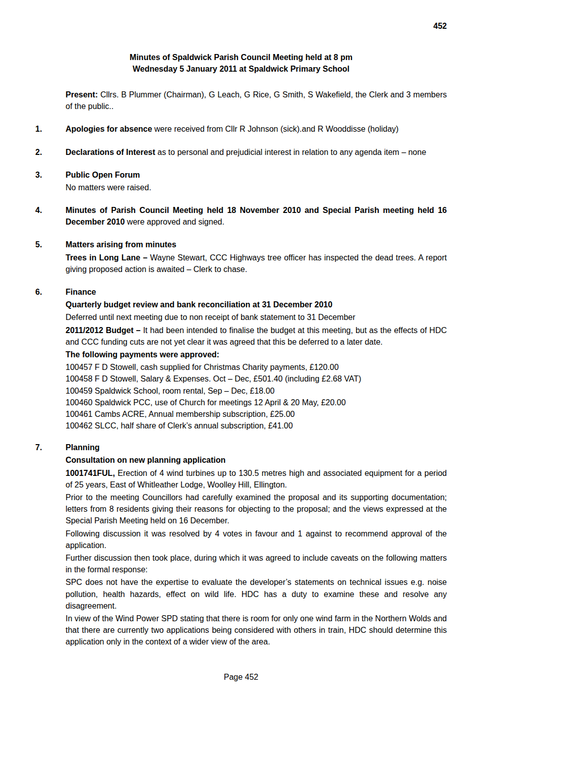452
Minutes of Spaldwick Parish Council Meeting held at 8 pm
Wednesday 5 January 2011 at Spaldwick Primary School
Present: Cllrs. B Plummer (Chairman), G Leach, G Rice, G Smith, S Wakefield, the Clerk and 3 members of the public..
1.
Apologies for absence were received from Cllr R Johnson (sick).and R Wooddisse (holiday)
2.
Declarations of Interest as to personal and prejudicial interest in relation to any agenda item – none
3.
Public Open Forum
No matters were raised.
4.
Minutes of Parish Council Meeting held 18 November 2010 and Special Parish meeting held 16 December 2010 were approved and signed.
5.
Matters arising from minutes
Trees in Long Lane – Wayne Stewart, CCC Highways tree officer has inspected the dead trees. A report giving proposed action is awaited – Clerk to chase.
6.
Finance
Quarterly budget review and bank reconciliation at 31 December 2010
Deferred until next meeting due to non receipt of bank statement to 31 December
2011/2012 Budget – It had been intended to finalise the budget at this meeting, but as the effects of HDC and CCC funding cuts are not yet clear it was agreed that this be deferred to a later date.
The following payments were approved:
100457 F D Stowell, cash supplied for Christmas Charity payments, £120.00
100458 F D Stowell, Salary & Expenses. Oct – Dec, £501.40 (including £2.68 VAT)
100459 Spaldwick School, room rental, Sep – Dec, £18.00
100460 Spaldwick PCC, use of Church for meetings 12 April & 20 May, £20.00
100461 Cambs ACRE, Annual membership subscription, £25.00
100462 SLCC, half share of Clerk’s annual subscription, £41.00
7.
Planning
Consultation on new planning application
1001741FUL, Erection of 4 wind turbines up to 130.5 metres high and associated equipment for a period of 25 years, East of Whitleather Lodge, Woolley Hill, Ellington.
Prior to the meeting Councillors had carefully examined the proposal and its supporting documentation; letters from 8 residents giving their reasons for objecting to the proposal; and the views expressed at the Special Parish Meeting held on 16 December.
Following discussion it was resolved by 4 votes in favour and 1 against to recommend approval of the application.
Further discussion then took place, during which it was agreed to include caveats on the following matters in the formal response:
SPC does not have the expertise to evaluate the developer’s statements on technical issues e.g. noise pollution, health hazards, effect on wild life. HDC has a duty to examine these and resolve any disagreement.
In view of the Wind Power SPD stating that there is room for only one wind farm in the Northern Wolds and that there are currently two applications being considered with others in train, HDC should determine this application only in the context of a wider view of the area.
Page 452